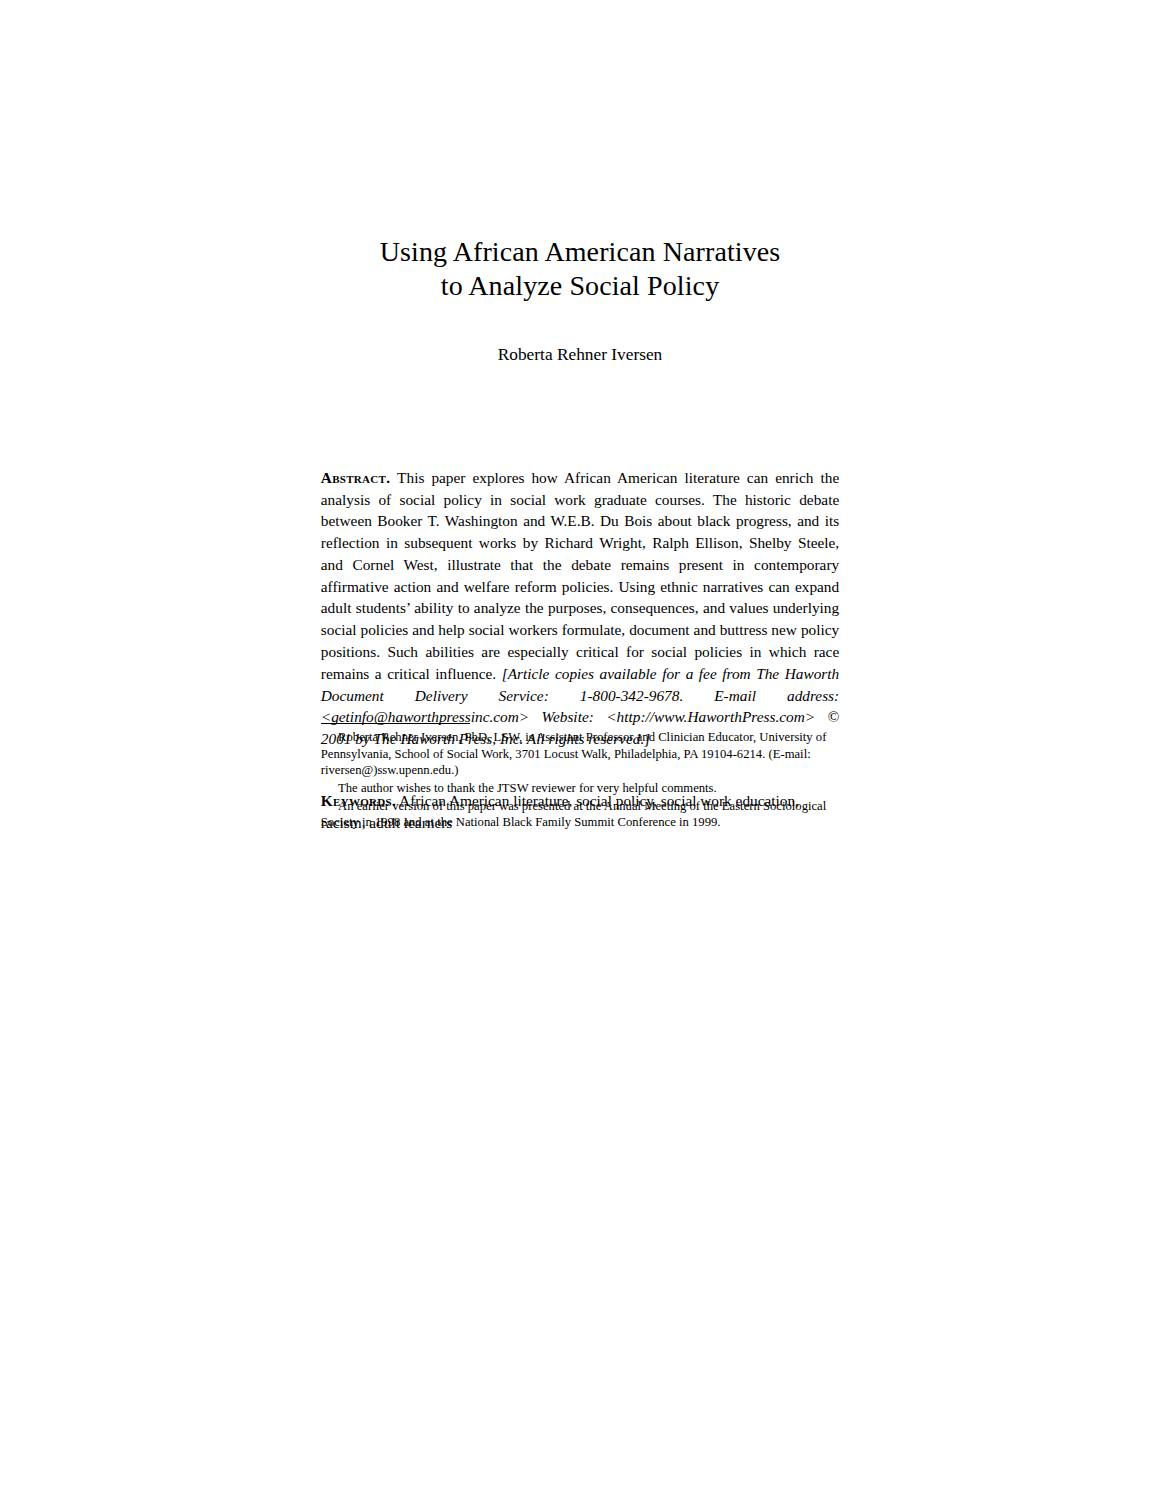Using African American Narratives
to Analyze Social Policy
Roberta Rehner Iversen
Abstract. This paper explores how African American literature can enrich the analysis of social policy in social work graduate courses. The historic debate between Booker T. Washington and W.E.B. Du Bois about black progress, and its reflection in subsequent works by Richard Wright, Ralph Ellison, Shelby Steele, and Cornel West, illustrate that the debate remains present in contemporary affirmative action and welfare reform policies. Using ethnic narratives can expand adult students’ ability to analyze the purposes, consequences, and values underlying social policies and help social workers formulate, document and buttress new policy positions. Such abilities are especially critical for social policies in which race remains a critical influence. [Article copies available for a fee from The Haworth Document Delivery Service: 1-800-342-9678. E-mail address: <getinfo@haworthpressinc.com> Website: <http://www.HaworthPress.com> © 2001 by The Haworth Press, Inc. All rights reserved.]
Keywords. African American literature, social policy, social work education, racism, adult learners
Roberta Rehner Iversen, PhD, LSW, is Assistant Professor and Clinician Educator, University of Pennsylvania, School of Social Work, 3701 Locust Walk, Philadelphia, PA 19104-6214. (E-mail: riversen@)ssw.upenn.edu.)
The author wishes to thank the JTSW reviewer for very helpful comments.
An earlier version of this paper was presented at the Annual Meeting of the Eastern Sociological Society in 1998 and at the National Black Family Summit Conference in 1999.